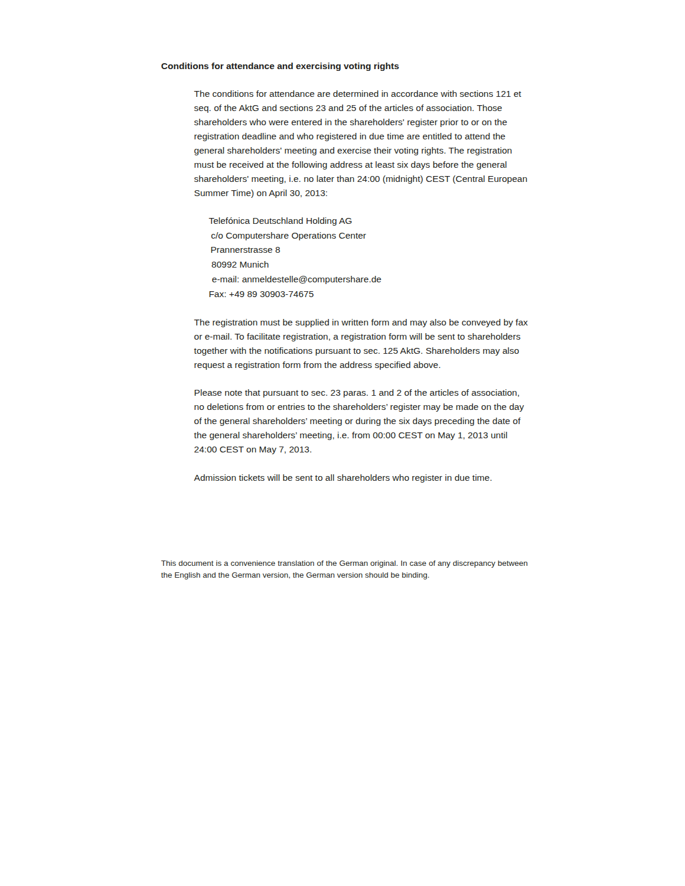Conditions for attendance and exercising voting rights
The conditions for attendance are determined in accordance with sections 121 et seq. of the AktG and sections 23 and 25 of the articles of association. Those shareholders who were entered in the shareholders' register prior to or on the registration deadline and who registered in due time are entitled to attend the general shareholders' meeting and exercise their voting rights. The registration must be received at the following address at least six days before the general shareholders' meeting, i.e. no later than 24:00 (midnight) CEST (Central European Summer Time) on April 30, 2013:
Telefónica Deutschland Holding AG c/o Computershare Operations Center Prannerstrasse 8 80992 Munich e-mail: anmeldestelle@computershare.de Fax: +49 89 30903-74675
The registration must be supplied in written form and may also be conveyed by fax or e-mail. To facilitate registration, a registration form will be sent to shareholders together with the notifications pursuant to sec. 125 AktG. Shareholders may also request a registration form from the address specified above.
Please note that pursuant to sec. 23 paras. 1 and 2 of the articles of association, no deletions from or entries to the shareholders’ register may be made on the day of the general shareholders’ meeting or during the six days preceding the date of the general shareholders’ meeting, i.e. from 00:00 CEST on May 1, 2013 until 24:00 CEST on May 7, 2013.
Admission tickets will be sent to all shareholders who register in due time.
This document is a convenience translation of the German original. In case of any discrepancy between the English and the German version, the German version should be binding.